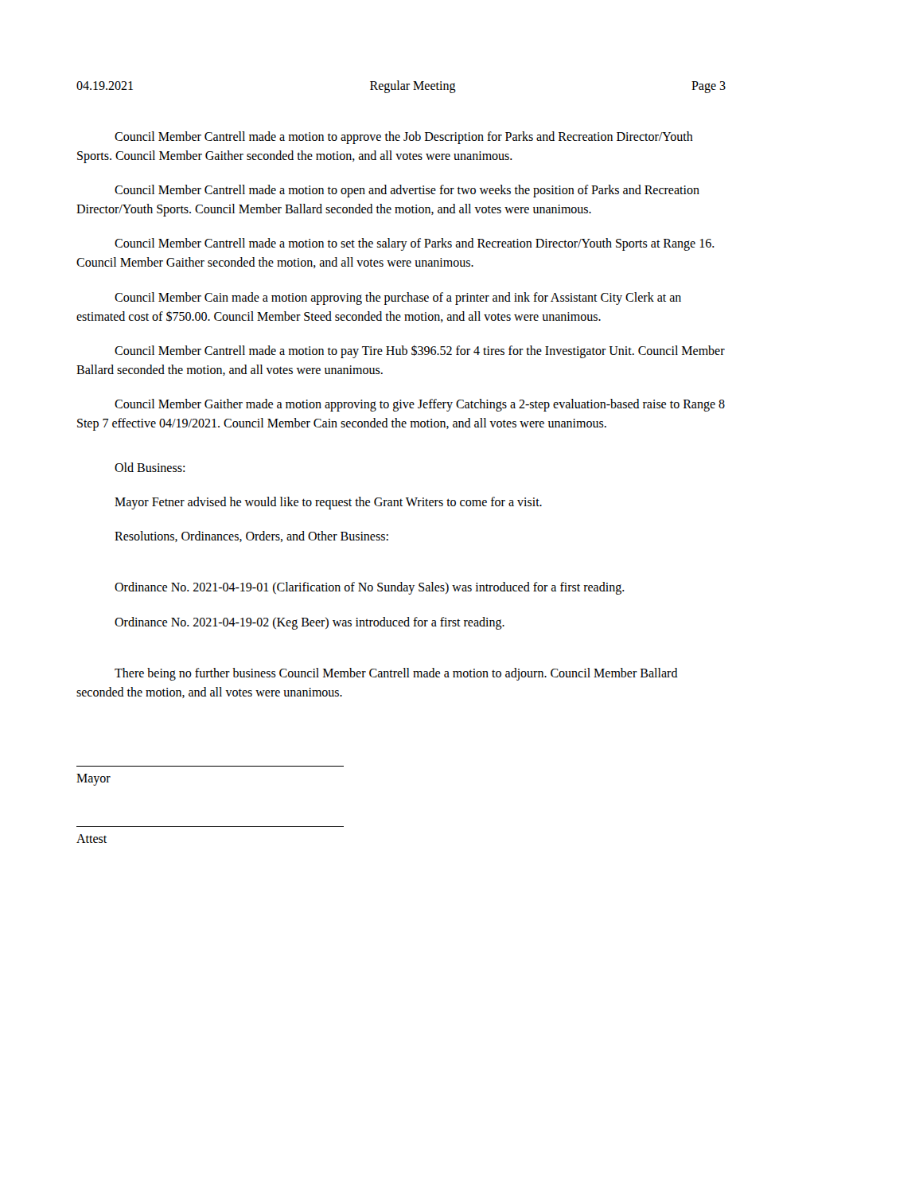04.19.2021
Regular Meeting
Page 3
Council Member Cantrell made a motion to approve the Job Description for Parks and Recreation Director/Youth Sports. Council Member Gaither seconded the motion, and all votes were unanimous.
Council Member Cantrell made a motion to open and advertise for two weeks the position of Parks and Recreation Director/Youth Sports. Council Member Ballard seconded the motion, and all votes were unanimous.
Council Member Cantrell made a motion to set the salary of Parks and Recreation Director/Youth Sports at Range 16. Council Member Gaither seconded the motion, and all votes were unanimous.
Council Member Cain made a motion approving the purchase of a printer and ink for Assistant City Clerk at an estimated cost of $750.00. Council Member Steed seconded the motion, and all votes were unanimous.
Council Member Cantrell made a motion to pay Tire Hub $396.52 for 4 tires for the Investigator Unit. Council Member Ballard seconded the motion, and all votes were unanimous.
Council Member Gaither made a motion approving to give Jeffery Catchings a 2-step evaluation-based raise to Range 8 Step 7 effective 04/19/2021. Council Member Cain seconded the motion, and all votes were unanimous.
Old Business:
Mayor Fetner advised he would like to request the Grant Writers to come for a visit.
Resolutions, Ordinances, Orders, and Other Business:
Ordinance No. 2021-04-19-01 (Clarification of No Sunday Sales) was introduced for a first reading.
Ordinance No. 2021-04-19-02 (Keg Beer) was introduced for a first reading.
There being no further business Council Member Cantrell made a motion to adjourn. Council Member Ballard seconded the motion, and all votes were unanimous.
Mayor
Attest